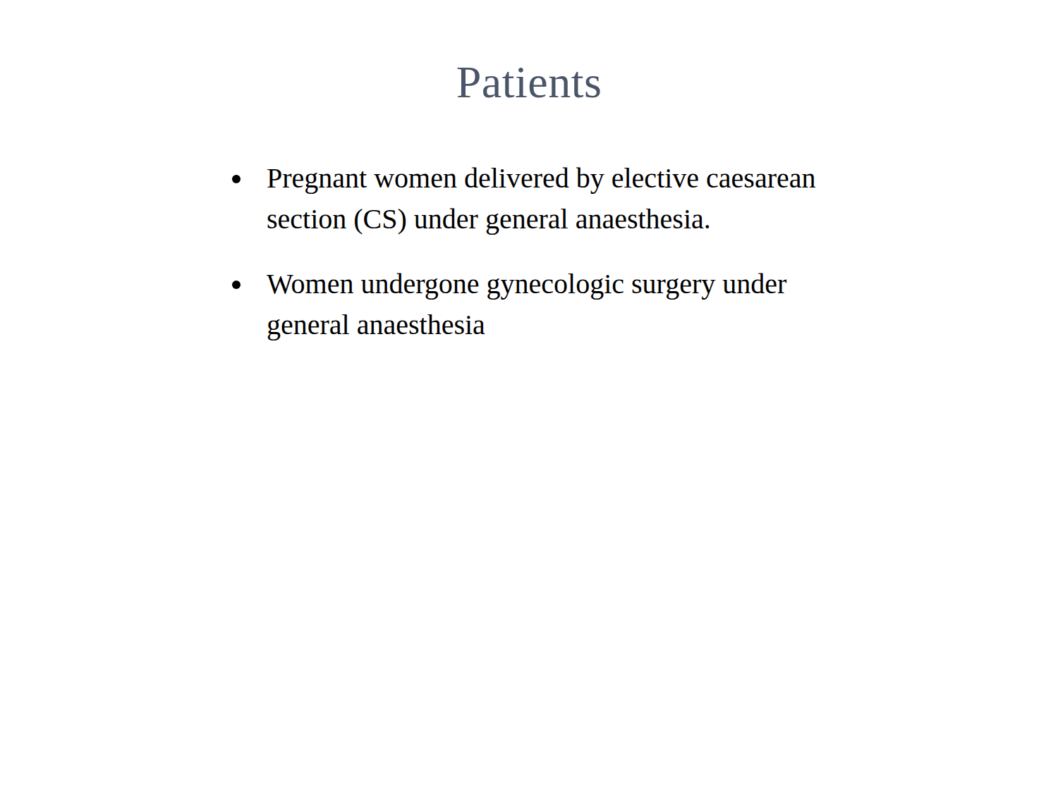Patients
Pregnant women delivered by elective caesarean section (CS) under general anaesthesia.
Women undergone gynecologic surgery under general anaesthesia